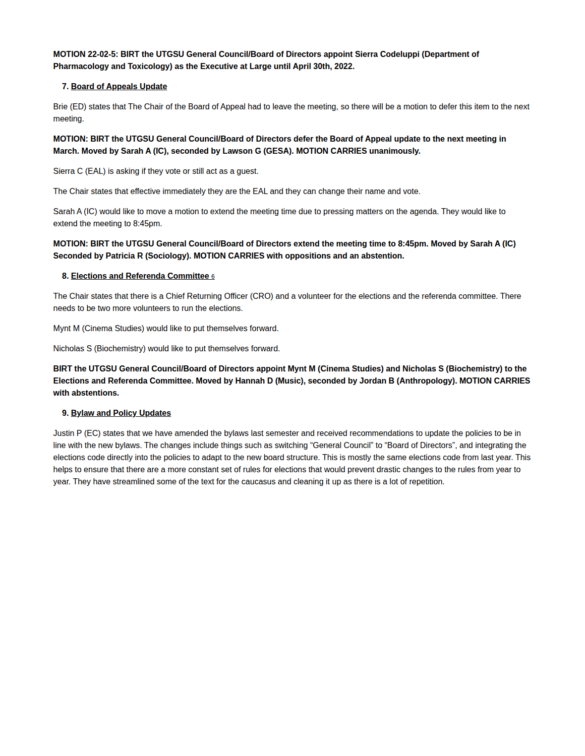MOTION 22-02-5: BIRT the UTGSU General Council/Board of Directors appoint Sierra Codeluppi (Department of Pharmacology and Toxicology) as the Executive at Large until April 30th, 2022.
Board of Appeals Update
Brie (ED) states that The Chair of the Board of Appeal had to leave the meeting, so there will be a motion to defer this item to the next meeting.
MOTION: BIRT the UTGSU General Council/Board of Directors defer the Board of Appeal update to the next meeting in March. Moved by Sarah A (IC), seconded by Lawson G (GESA). MOTION CARRIES unanimously.
Sierra C (EAL) is asking if they vote or still act as a guest.
The Chair states that effective immediately they are the EAL and they can change their name and vote.
Sarah A (IC) would like to move a motion to extend the meeting time due to pressing matters on the agenda. They would like to extend the meeting to 8:45pm.
MOTION: BIRT the UTGSU General Council/Board of Directors extend the meeting time to 8:45pm. Moved by Sarah A (IC) Seconded by Patricia R (Sociology). MOTION CARRIES with oppositions and an abstention.
Elections and Referenda Committee 6
The Chair states that there is a Chief Returning Officer (CRO) and a volunteer for the elections and the referenda committee. There needs to be two more volunteers to run the elections.
Mynt M (Cinema Studies) would like to put themselves forward.
Nicholas S (Biochemistry) would like to put themselves forward.
BIRT the UTGSU General Council/Board of Directors appoint Mynt M (Cinema Studies) and Nicholas S (Biochemistry) to the Elections and Referenda Committee. Moved by Hannah D (Music), seconded by Jordan B (Anthropology). MOTION CARRIES with abstentions.
Bylaw and Policy Updates
Justin P (EC) states that we have amended the bylaws last semester and received recommendations to update the policies to be in line with the new bylaws. The changes include things such as switching “General Council” to “Board of Directors”, and integrating the elections code directly into the policies to adapt to the new board structure. This is mostly the same elections code from last year. This helps to ensure that there are a more constant set of rules for elections that would prevent drastic changes to the rules from year to year. They have streamlined some of the text for the caucasus and cleaning it up as there is a lot of repetition.